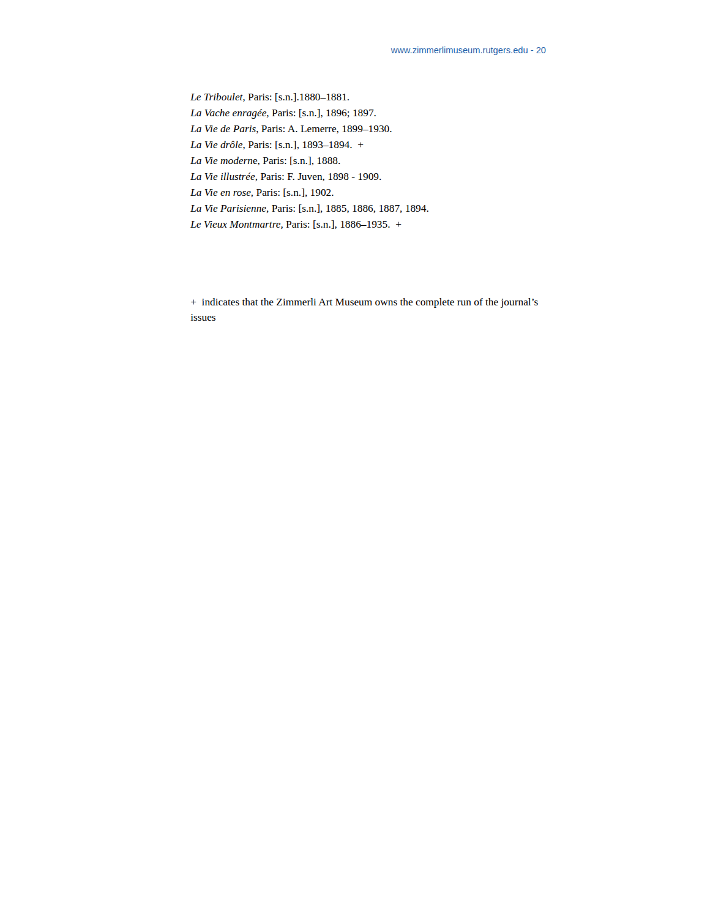www.zimmerlimuseum.rutgers.edu - 20
Le Triboulet, Paris: [s.n.].1880–1881.
La Vache enragée, Paris: [s.n.], 1896; 1897.
La Vie de Paris, Paris: A. Lemerre, 1899–1930.
La Vie drôle, Paris: [s.n.], 1893–1894. +
La Vie moderne, Paris: [s.n.], 1888.
La Vie illustrée, Paris: F. Juven, 1898 - 1909.
La Vie en rose, Paris: [s.n.], 1902.
La Vie Parisienne, Paris: [s.n.], 1885, 1886, 1887, 1894.
Le Vieux Montmartre, Paris: [s.n.], 1886–1935. +
+ indicates that the Zimmerli Art Museum owns the complete run of the journal’s issues